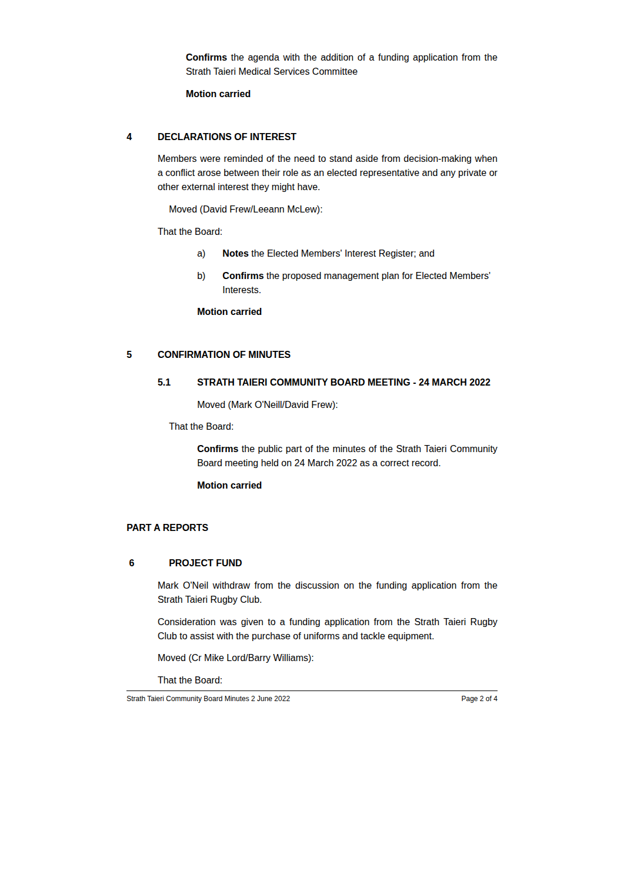Confirms the agenda with the addition of a funding application from the Strath Taieri Medical Services Committee
Motion carried
4 DECLARATIONS OF INTEREST
Members were reminded of the need to stand aside from decision-making when a conflict arose between their role as an elected representative and any private or other external interest they might have.
Moved (David Frew/Leeann McLew):
That the Board:
a) Notes the Elected Members' Interest Register; and
b) Confirms the proposed management plan for Elected Members' Interests.
Motion carried
5 CONFIRMATION OF MINUTES
5.1 STRATH TAIERI COMMUNITY BOARD MEETING - 24 MARCH 2022
Moved (Mark O'Neill/David Frew):
That the Board:
Confirms the public part of the minutes of the Strath Taieri Community Board meeting held on 24 March 2022 as a correct record.
Motion carried
PART A REPORTS
6 PROJECT FUND
Mark O'Neil withdraw from the discussion on the funding application from the Strath Taieri Rugby Club.
Consideration was given to a funding application from the Strath Taieri Rugby Club to assist with the purchase of uniforms and tackle equipment.
Moved (Cr Mike Lord/Barry Williams):
That the Board:
Strath Taieri Community Board Minutes 2 June 2022 Page 2 of 4